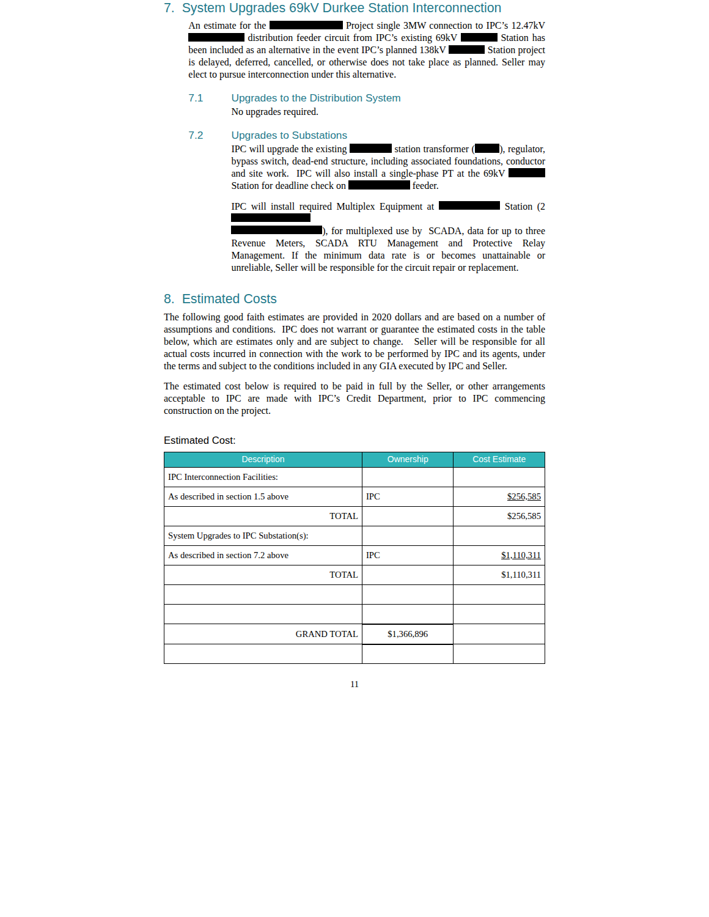7. System Upgrades 69kV Durkee Station Interconnection
An estimate for the Project single 3MW connection to IPC’s 12.47kV distribution feeder circuit from IPC’s existing 69kV Station has been included as an alternative in the event IPC’s planned 138kV Station project is delayed, deferred, cancelled, or otherwise does not take place as planned. Seller may elect to pursue interconnection under this alternative.
7.1
Upgrades to the Distribution System
No upgrades required.
7.2
Upgrades to Substations
IPC will upgrade the existing station transformer ( ), regulator, bypass switch, dead-end structure, including associated foundations, conductor and site work. IPC will also install a single-phase PT at the 69kV Station for deadline check on feeder.
IPC will install required Multiplex Equipment at Station (2
), for multiplexed use by SCADA, data for up to three Revenue Meters, SCADA RTU Management and Protective Relay Management. If the minimum data rate is or becomes unattainable or unreliable, Seller will be responsible for the circuit repair or replacement.
8. Estimated Costs
The following good faith estimates are provided in 2020 dollars and are based on a number of assumptions and conditions. IPC does not warrant or guarantee the estimated costs in the table below, which are estimates only and are subject to change. Seller will be responsible for all actual costs incurred in connection with the work to be performed by IPC and its agents, under the terms and subject to the conditions included in any GIA executed by IPC and Seller.
The estimated cost below is required to be paid in full by the Seller, or other arrangements acceptable to IPC are made with IPC’s Credit Department, prior to IPC commencing construction on the project.
Estimated Cost:
| Description | Ownership | Cost Estimate |
| --- | --- | --- |
| IPC Interconnection Facilities: | | |
| As described in section 1.5 above | IPC | $256,585 |
| TOTAL | | $256,585 |
| System Upgrades to IPC Substation(s): | | |
| As described in section 7.2 above | IPC | $1,110,311 |
| TOTAL | | $1,110,311 |
| GRAND TOTAL | $1,366,896 | |
11